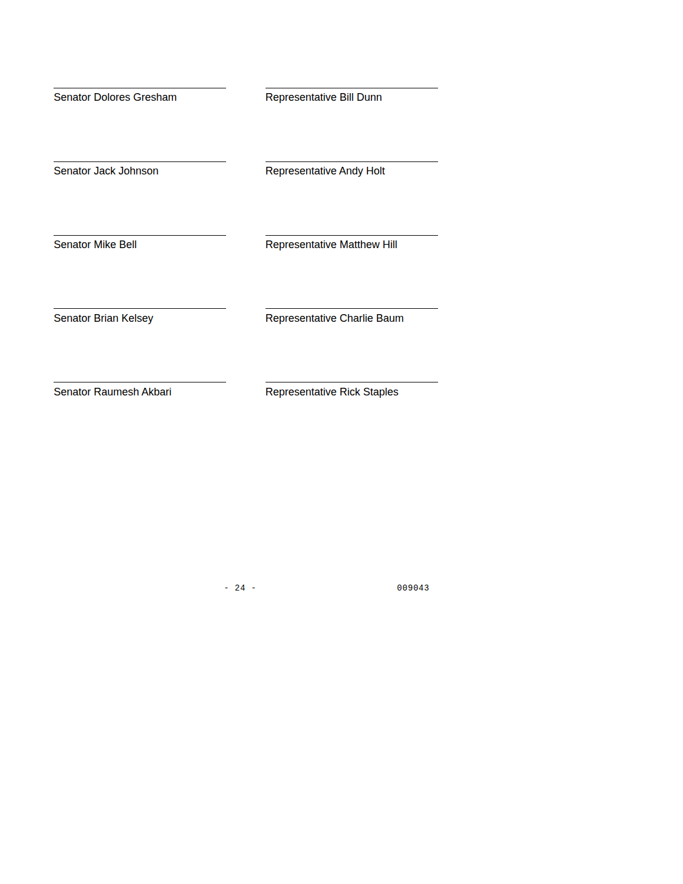| Senator Dolores Gresham | Representative Bill Dunn |
| Senator Jack Johnson | Representative Andy Holt |
| Senator Mike Bell | Representative Matthew Hill |
| Senator Brian Kelsey | Representative Charlie Baum |
| Senator Raumesh Akbari | Representative Rick Staples |
- 24 - 009043